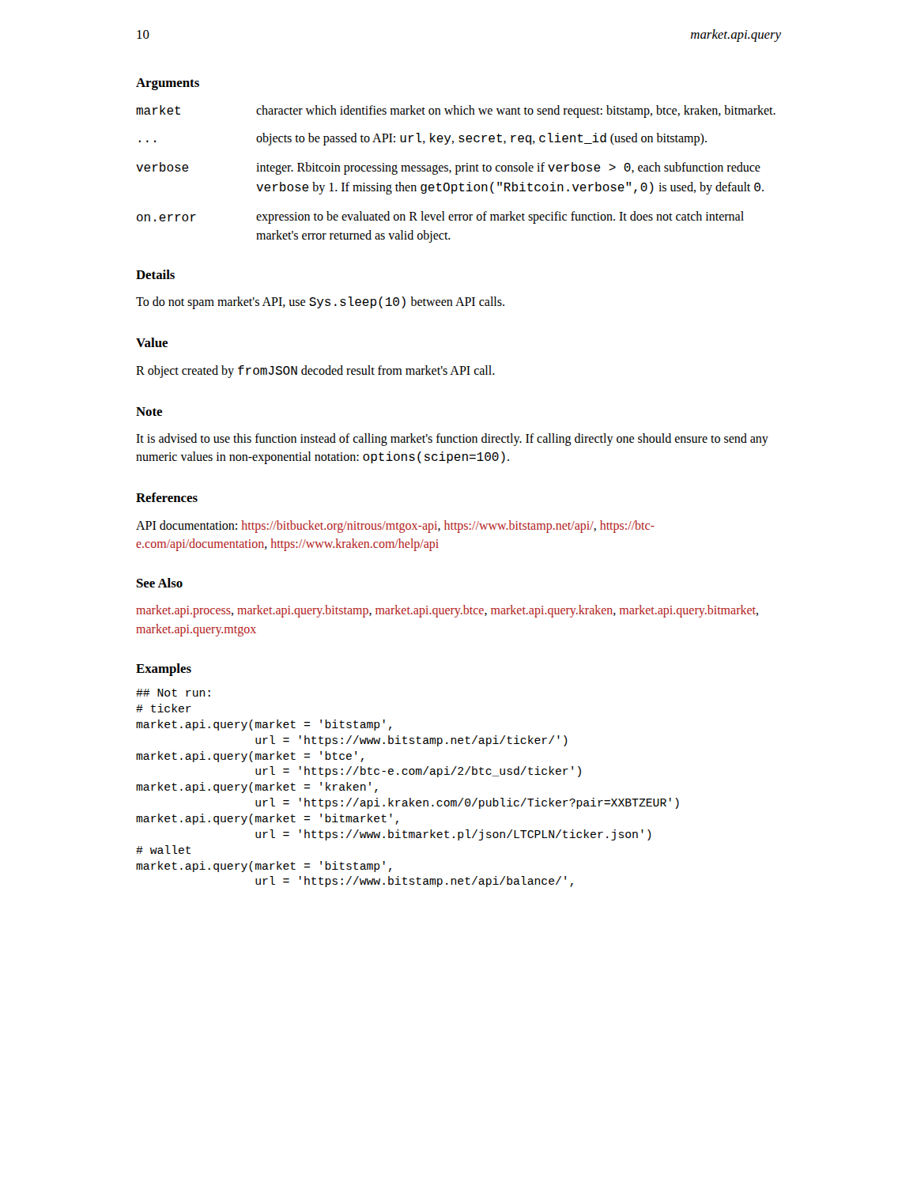10 market.api.query
Arguments
market
character which identifies market on which we want to send request: bitstamp, btce, kraken, bitmarket.
...
objects to be passed to API: url, key, secret, req, client_id (used on bitstamp).
verbose
integer. Rbitcoin processing messages, print to console if verbose > 0, each subfunction reduce verbose by 1. If missing then getOption("Rbitcoin.verbose",0) is used, by default 0.
on.error
expression to be evaluated on R level error of market specific function. It does not catch internal market's error returned as valid object.
Details
To do not spam market's API, use Sys.sleep(10) between API calls.
Value
R object created by fromJSON decoded result from market's API call.
Note
It is advised to use this function instead of calling market's function directly. If calling directly one should ensure to send any numeric values in non-exponential notation: options(scipen=100).
References
API documentation: https://bitbucket.org/nitrous/mtgox-api, https://www.bitstamp.net/api/, https://btc-e.com/api/documentation, https://www.kraken.com/help/api
See Also
market.api.process, market.api.query.bitstamp, market.api.query.btce, market.api.query.kraken, market.api.query.bitmarket, market.api.query.mtgox
Examples
## Not run: 
# ticker
market.api.query(market = 'bitstamp',
                 url = 'https://www.bitstamp.net/api/ticker/')
market.api.query(market = 'btce',
                 url = 'https://btc-e.com/api/2/btc_usd/ticker')
market.api.query(market = 'kraken',
                 url = 'https://api.kraken.com/0/public/Ticker?pair=XXBTZEUR')
market.api.query(market = 'bitmarket',
                 url = 'https://www.bitmarket.pl/json/LTCPLN/ticker.json')
# wallet
market.api.query(market = 'bitstamp',
                 url = 'https://www.bitstamp.net/api/balance/',